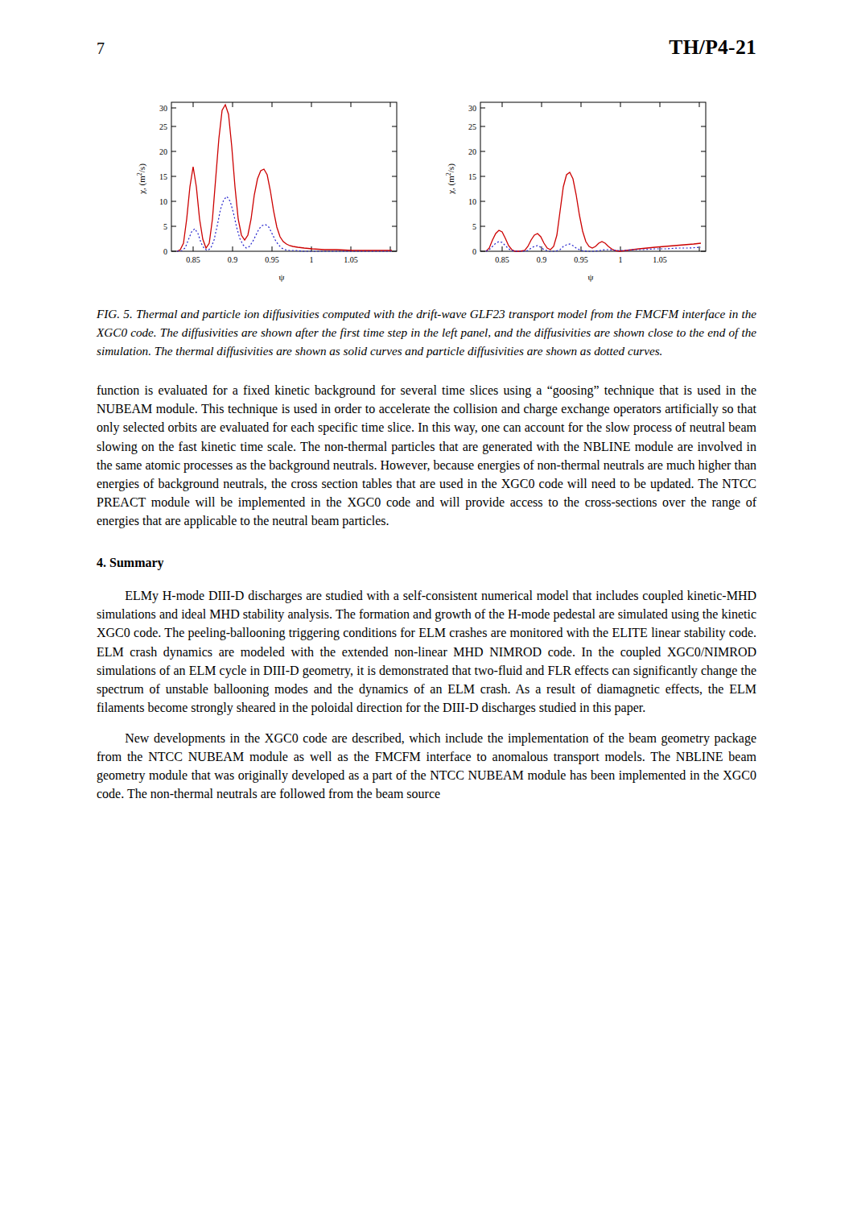7
TH/P4-21
0 5 10 15 20 25 30 0.85 0.9 0.95 1 1.05 ψ χ, (m2/s)
0 5 10 15 20 25 30 0.85 0.9 0.95 1 1.05 ψ χ, (m2/s)
FIG. 5. Thermal and particle ion diffusivities computed with the drift-wave GLF23 transport model from the FMCFM interface in the XGC0 code. The diffusivities are shown after the first time step in the left panel, and the diffusivities are shown close to the end of the simulation. The thermal diffusivities are shown as solid curves and particle diffusivities are shown as dotted curves.
function is evaluated for a fixed kinetic background for several time slices using a “goosing” technique that is used in the NUBEAM module. This technique is used in order to accelerate the collision and charge exchange operators artificially so that only selected orbits are evaluated for each specific time slice. In this way, one can account for the slow process of neutral beam slowing on the fast kinetic time scale. The non-thermal particles that are generated with the NBLINE module are involved in the same atomic processes as the background neutrals. However, because energies of non-thermal neutrals are much higher than energies of background neutrals, the cross section tables that are used in the XGC0 code will need to be updated. The NTCC PREACT module will be implemented in the XGC0 code and will provide access to the cross-sections over the range of energies that are applicable to the neutral beam particles.
4. Summary
ELMy H-mode DIII-D discharges are studied with a self-consistent numerical model that includes coupled kinetic-MHD simulations and ideal MHD stability analysis. The formation and growth of the H-mode pedestal are simulated using the kinetic XGC0 code. The peeling-ballooning triggering conditions for ELM crashes are monitored with the ELITE linear stability code. ELM crash dynamics are modeled with the extended non-linear MHD NIMROD code. In the coupled XGC0/NIMROD simulations of an ELM cycle in DIII-D geometry, it is demonstrated that two-fluid and FLR effects can significantly change the spectrum of unstable ballooning modes and the dynamics of an ELM crash. As a result of diamagnetic effects, the ELM filaments become strongly sheared in the poloidal direction for the DIII-D discharges studied in this paper.
New developments in the XGC0 code are described, which include the implementation of the beam geometry package from the NTCC NUBEAM module as well as the FMCFM interface to anomalous transport models. The NBLINE beam geometry module that was originally developed as a part of the NTCC NUBEAM module has been implemented in the XGC0 code. The non-thermal neutrals are followed from the beam source